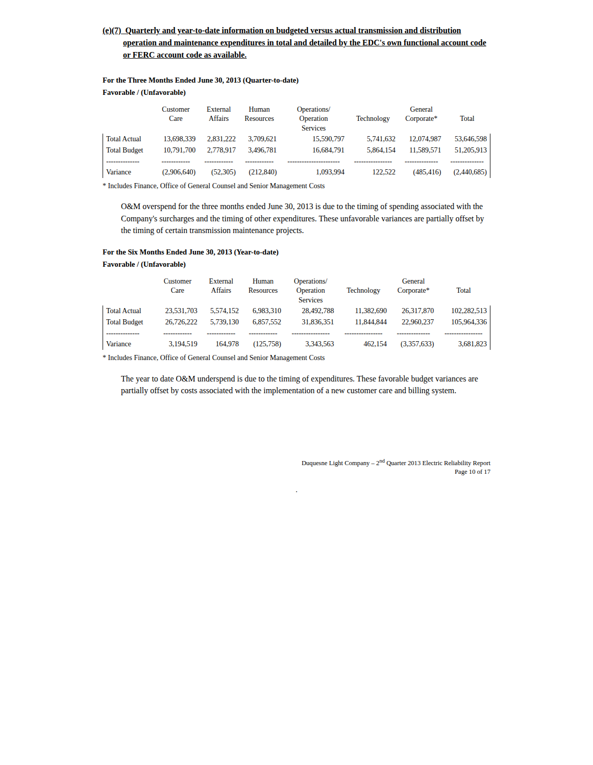(e)(7) Quarterly and year-to-date information on budgeted versus actual transmission and distribution operation and maintenance expenditures in total and detailed by the EDC's own functional account code or FERC account code as available.
For the Three Months Ended June 30, 2013 (Quarter-to-date)
Favorable / (Unfavorable)
| | Customer | External | Human | Operations/ | | General | |
| --- | --- | --- | --- | --- | --- | --- | --- |
| | Care | Affairs | Resources | Operation | Technology | Corporate* | Total |
| | | | | Services | | | |
| Total Actual | 13,698,339 | 2,831,222 | 3,709,621 | 15,590,797 | 5,741,632 | 12,074,987 | 53,646,598 |
| Total Budget | 10,791,700 | 2,778,917 | 3,496,781 | 16,684,791 | 5,864,154 | 11,589,571 | 51,205,913 |
| -------------- | ------------ | ------------ | ------------ | ---------------------- | ---------------- | -------------- | -------------- |
| Variance | (2,906,640) | (52,305) | (212,840) | 1,093,994 | 122,522 | (485,416) | (2,440,685) |
* Includes Finance, Office of General Counsel and Senior Management Costs
O&M overspend for the three months ended June 30, 2013 is due to the timing of spending associated with the Company's surcharges and the timing of other expenditures. These unfavorable variances are partially offset by the timing of certain transmission maintenance projects.
For the Six Months Ended June 30, 2013 (Year-to-date)
Favorable / (Unfavorable)
| | Customer | External | Human | Operations/ | | General | |
| --- | --- | --- | --- | --- | --- | --- | --- |
| | Care | Affairs | Resources | Operation | Technology | Corporate* | Total |
| | | | | Services | | | |
| Total Actual | 23,531,703 | 5,574,152 | 6,983,310 | 28,492,788 | 11,382,690 | 26,317,870 | 102,282,513 |
| Total Budget | 26,726,222 | 5,739,130 | 6,857,552 | 31,836,351 | 11,844,844 | 22,960,237 | 105,964,336 |
| -------------- | ------------ | ------------ | ------------ | ---------------- | ---------------- | -------------- | ---------------- |
| Variance | 3,194,519 | 164,978 | (125,758) | 3,343,563 | 462,154 | (3,357,633) | 3,681,823 |
* Includes Finance, Office of General Counsel and Senior Management Costs
The year to date O&M underspend is due to the timing of expenditures. These favorable budget variances are partially offset by costs associated with the implementation of a new customer care and billing system.
Duquesne Light Company – 2nd Quarter 2013 Electric Reliability Report
Page 10 of 17
.